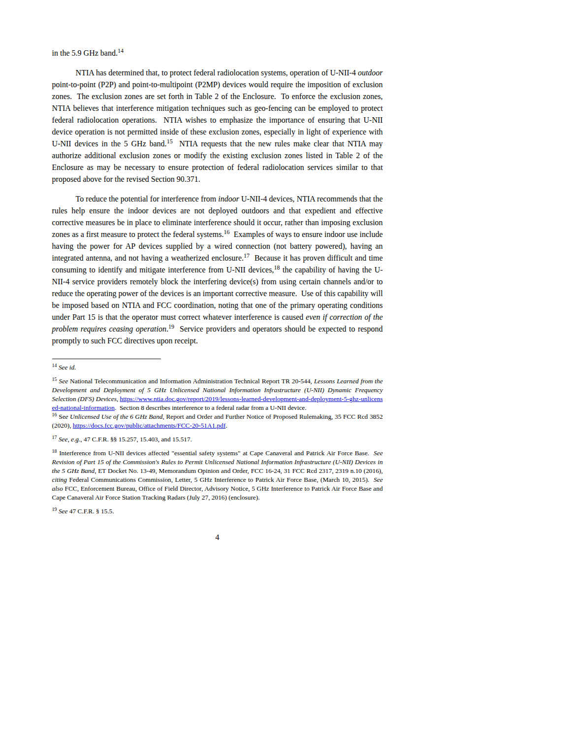in the 5.9 GHz band.14
NTIA has determined that, to protect federal radiolocation systems, operation of U-NII-4 outdoor point-to-point (P2P) and point-to-multipoint (P2MP) devices would require the imposition of exclusion zones. The exclusion zones are set forth in Table 2 of the Enclosure. To enforce the exclusion zones, NTIA believes that interference mitigation techniques such as geo-fencing can be employed to protect federal radiolocation operations. NTIA wishes to emphasize the importance of ensuring that U-NII device operation is not permitted inside of these exclusion zones, especially in light of experience with U-NII devices in the 5 GHz band.15 NTIA requests that the new rules make clear that NTIA may authorize additional exclusion zones or modify the existing exclusion zones listed in Table 2 of the Enclosure as may be necessary to ensure protection of federal radiolocation services similar to that proposed above for the revised Section 90.371.
To reduce the potential for interference from indoor U-NII-4 devices, NTIA recommends that the rules help ensure the indoor devices are not deployed outdoors and that expedient and effective corrective measures be in place to eliminate interference should it occur, rather than imposing exclusion zones as a first measure to protect the federal systems.16 Examples of ways to ensure indoor use include having the power for AP devices supplied by a wired connection (not battery powered), having an integrated antenna, and not having a weatherized enclosure.17 Because it has proven difficult and time consuming to identify and mitigate interference from U-NII devices,18 the capability of having the U-NII-4 service providers remotely block the interfering device(s) from using certain channels and/or to reduce the operating power of the devices is an important corrective measure. Use of this capability will be imposed based on NTIA and FCC coordination, noting that one of the primary operating conditions under Part 15 is that the operator must correct whatever interference is caused even if correction of the problem requires ceasing operation.19 Service providers and operators should be expected to respond promptly to such FCC directives upon receipt.
14 See id.
15 See National Telecommunication and Information Administration Technical Report TR 20-544, Lessons Learned from the Development and Deployment of 5 GHz Unlicensed National Information Infrastructure (U-NII) Dynamic Frequency Selection (DFS) Devices, https://www.ntia.doc.gov/report/2019/lessons-learned-development-and-deployment-5-ghz-unlicensed-national-information. Section 8 describes interference to a federal radar from a U-NII device.
16 See Unlicensed Use of the 6 GHz Band, Report and Order and Further Notice of Proposed Rulemaking, 35 FCC Rcd 3852 (2020), https://docs.fcc.gov/public/attachments/FCC-20-51A1.pdf.
17 See, e.g., 47 C.F.R. §§ 15.257, 15.403, and 15.517.
18 Interference from U-NII devices affected "essential safety systems" at Cape Canaveral and Patrick Air Force Base. See Revision of Part 15 of the Commission's Rules to Permit Unlicensed National Information Infrastructure (U-NII) Devices in the 5 GHz Band, ET Docket No. 13-49, Memorandum Opinion and Order, FCC 16-24, 31 FCC Rcd 2317, 2319 n.10 (2016), citing Federal Communications Commission, Letter, 5 GHz Interference to Patrick Air Force Base, (March 10, 2015). See also FCC, Enforcement Bureau, Office of Field Director, Advisory Notice, 5 GHz Interference to Patrick Air Force Base and Cape Canaveral Air Force Station Tracking Radars (July 27, 2016) (enclosure).
19 See 47 C.F.R. § 15.5.
4